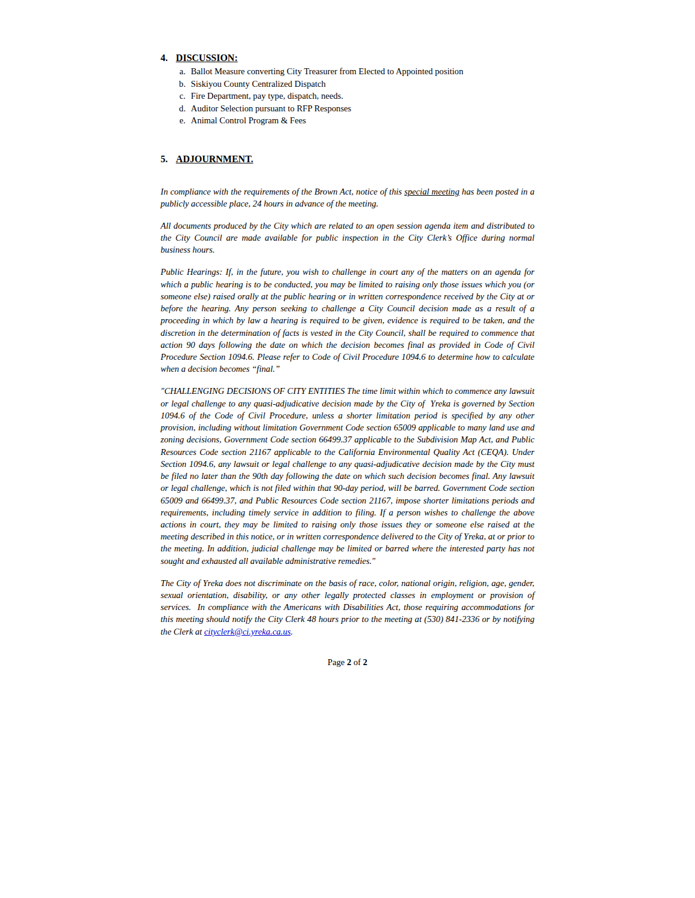4. DISCUSSION:
Ballot Measure converting City Treasurer from Elected to Appointed position
Siskiyou County Centralized Dispatch
Fire Department, pay type, dispatch, needs.
Auditor Selection pursuant to RFP Responses
Animal Control Program & Fees
5. ADJOURNMENT.
In compliance with the requirements of the Brown Act, notice of this special meeting has been posted in a publicly accessible place, 24 hours in advance of the meeting.
All documents produced by the City which are related to an open session agenda item and distributed to the City Council are made available for public inspection in the City Clerk’s Office during normal business hours.
Public Hearings: If, in the future, you wish to challenge in court any of the matters on an agenda for which a public hearing is to be conducted, you may be limited to raising only those issues which you (or someone else) raised orally at the public hearing or in written correspondence received by the City at or before the hearing. Any person seeking to challenge a City Council decision made as a result of a proceeding in which by law a hearing is required to be given, evidence is required to be taken, and the discretion in the determination of facts is vested in the City Council, shall be required to commence that action 90 days following the date on which the decision becomes final as provided in Code of Civil Procedure Section 1094.6. Please refer to Code of Civil Procedure 1094.6 to determine how to calculate when a decision becomes “final.”
"CHALLENGING DECISIONS OF CITY ENTITIES The time limit within which to commence any lawsuit or legal challenge to any quasi-adjudicative decision made by the City of Yreka is governed by Section 1094.6 of the Code of Civil Procedure, unless a shorter limitation period is specified by any other provision, including without limitation Government Code section 65009 applicable to many land use and zoning decisions, Government Code section 66499.37 applicable to the Subdivision Map Act, and Public Resources Code section 21167 applicable to the California Environmental Quality Act (CEQA). Under Section 1094.6, any lawsuit or legal challenge to any quasi-adjudicative decision made by the City must be filed no later than the 90th day following the date on which such decision becomes final. Any lawsuit or legal challenge, which is not filed within that 90-day period, will be barred. Government Code section 65009 and 66499.37, and Public Resources Code section 21167, impose shorter limitations periods and requirements, including timely service in addition to filing. If a person wishes to challenge the above actions in court, they may be limited to raising only those issues they or someone else raised at the meeting described in this notice, or in written correspondence delivered to the City of Yreka, at or prior to the meeting. In addition, judicial challenge may be limited or barred where the interested party has not sought and exhausted all available administrative remedies."
The City of Yreka does not discriminate on the basis of race, color, national origin, religion, age, gender, sexual orientation, disability, or any other legally protected classes in employment or provision of services. In compliance with the Americans with Disabilities Act, those requiring accommodations for this meeting should notify the City Clerk 48 hours prior to the meeting at (530) 841-2336 or by notifying the Clerk at cityclerk@ci.yreka.ca.us.
Page 2 of 2